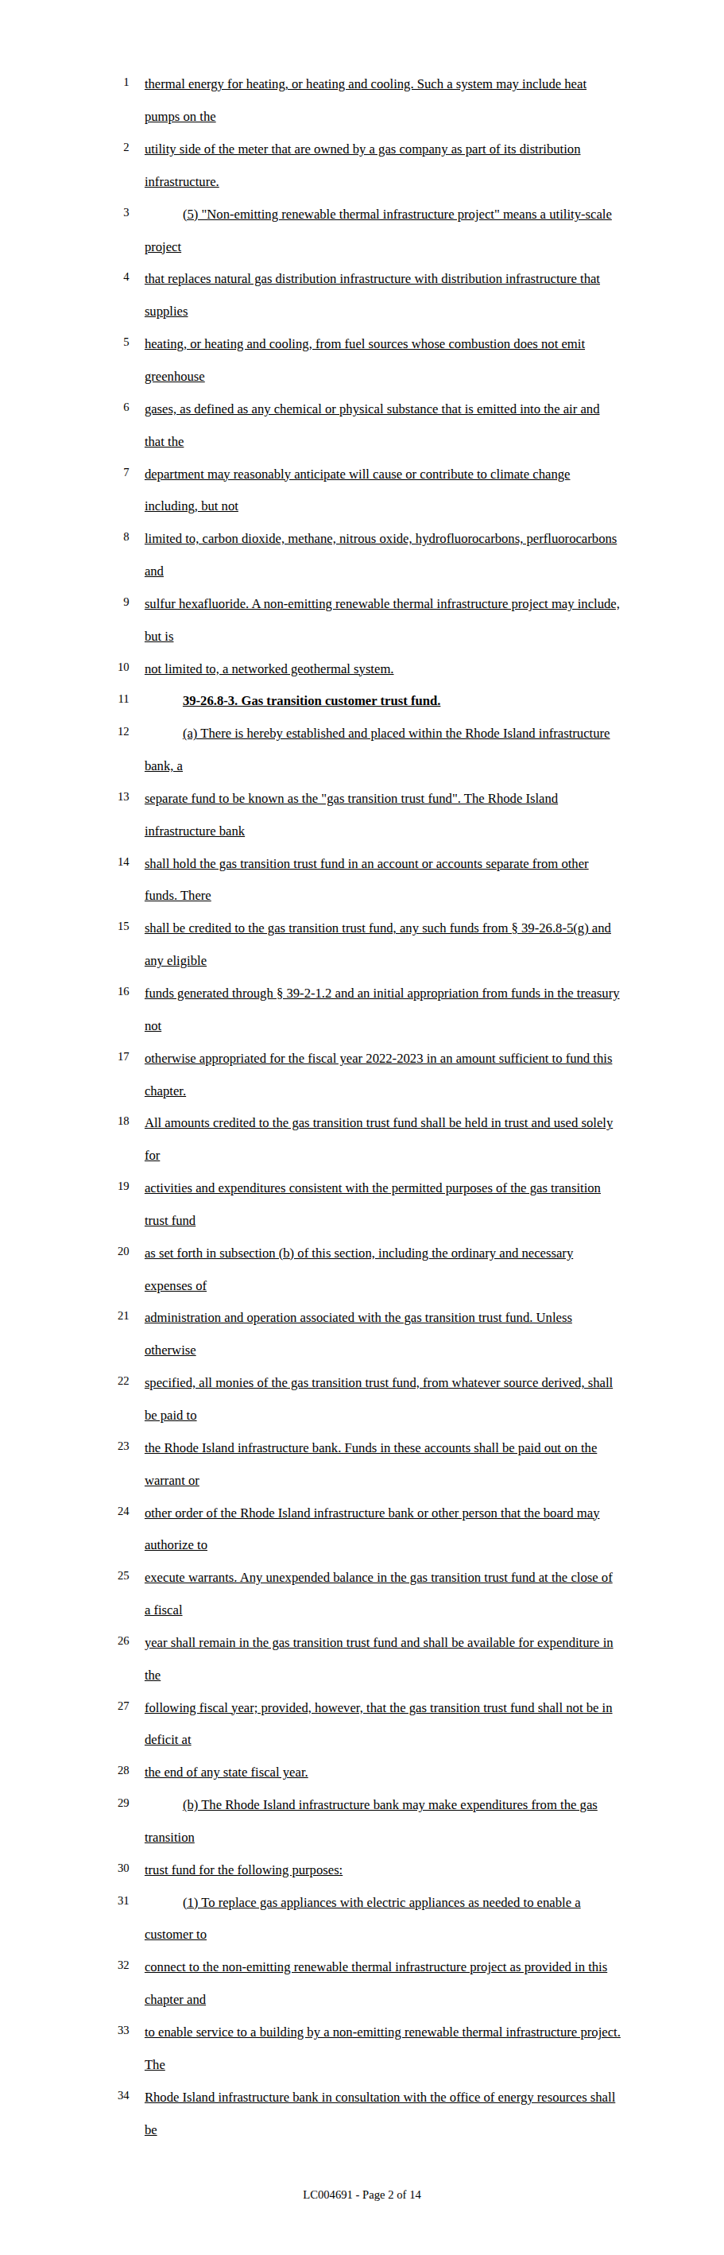thermal energy for heating, or heating and cooling. Such a system may include heat pumps on the
utility side of the meter that are owned by a gas company as part of its distribution infrastructure.
(5) "Non-emitting renewable thermal infrastructure project" means a utility-scale project
that replaces natural gas distribution infrastructure with distribution infrastructure that supplies
heating, or heating and cooling, from fuel sources whose combustion does not emit greenhouse
gases, as defined as any chemical or physical substance that is emitted into the air and that the
department may reasonably anticipate will cause or contribute to climate change including, but not
limited to, carbon dioxide, methane, nitrous oxide, hydrofluorocarbons, perfluorocarbons and
sulfur hexafluoride. A non-emitting renewable thermal infrastructure project may include, but is
not limited to, a networked geothermal system.
39-26.8-3. Gas transition customer trust fund.
(a) There is hereby established and placed within the Rhode Island infrastructure bank, a
separate fund to be known as the "gas transition trust fund". The Rhode Island infrastructure bank
shall hold the gas transition trust fund in an account or accounts separate from other funds. There
shall be credited to the gas transition trust fund, any such funds from § 39-26.8-5(g) and any eligible
funds generated through § 39-2-1.2 and an initial appropriation from funds in the treasury not
otherwise appropriated for the fiscal year 2022-2023 in an amount sufficient to fund this chapter.
All amounts credited to the gas transition trust fund shall be held in trust and used solely for
activities and expenditures consistent with the permitted purposes of the gas transition trust fund
as set forth in subsection (b) of this section, including the ordinary and necessary expenses of
administration and operation associated with the gas transition trust fund. Unless otherwise
specified, all monies of the gas transition trust fund, from whatever source derived, shall be paid to
the Rhode Island infrastructure bank. Funds in these accounts shall be paid out on the warrant or
other order of the Rhode Island infrastructure bank or other person that the board may authorize to
execute warrants. Any unexpended balance in the gas transition trust fund at the close of a fiscal
year shall remain in the gas transition trust fund and shall be available for expenditure in the
following fiscal year; provided, however, that the gas transition trust fund shall not be in deficit at
the end of any state fiscal year.
(b) The Rhode Island infrastructure bank may make expenditures from the gas transition
trust fund for the following purposes:
(1) To replace gas appliances with electric appliances as needed to enable a customer to
connect to the non-emitting renewable thermal infrastructure project as provided in this chapter and
to enable service to a building by a non-emitting renewable thermal infrastructure project. The
Rhode Island infrastructure bank in consultation with the office of energy resources shall be
LC004691 - Page 2 of 14